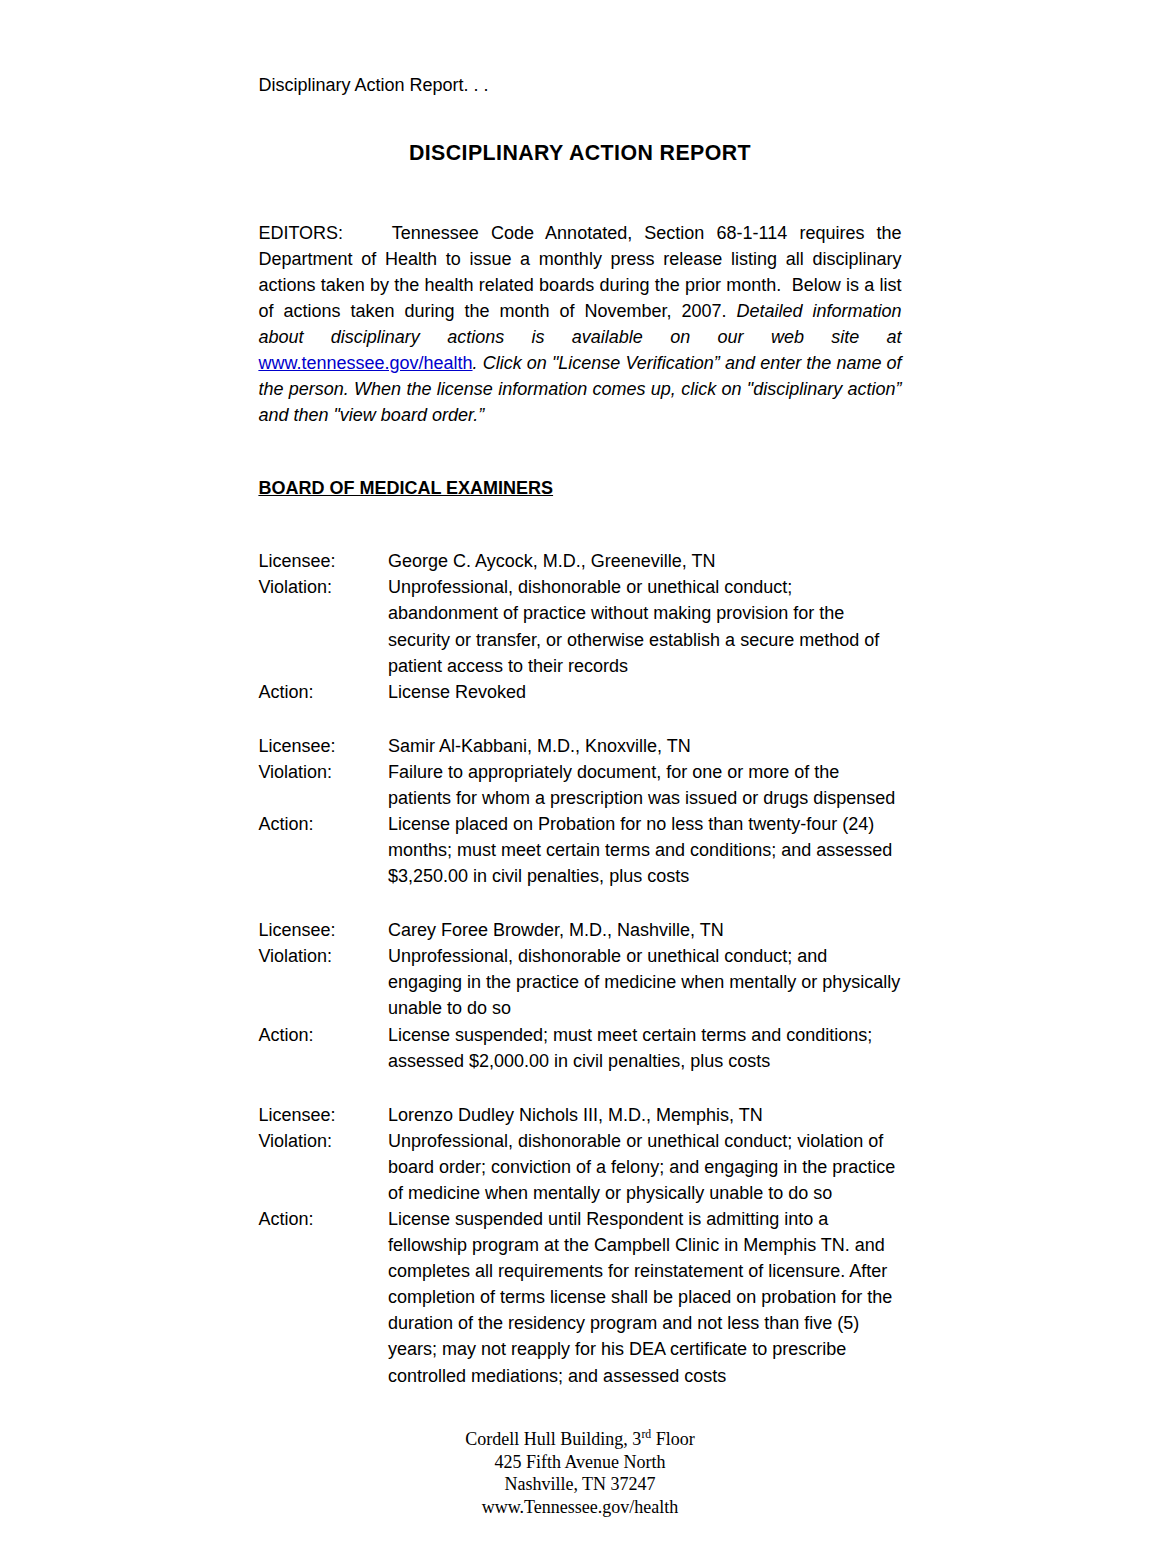Disciplinary Action Report. . .
DISCIPLINARY ACTION REPORT
EDITORS: Tennessee Code Annotated, Section 68-1-114 requires the Department of Health to issue a monthly press release listing all disciplinary actions taken by the health related boards during the prior month. Below is a list of actions taken during the month of November, 2007. Detailed information about disciplinary actions is available on our web site at www.tennessee.gov/health. Click on "License Verification” and enter the name of the person. When the license information comes up, click on "disciplinary action” and then "view board order.”
BOARD OF MEDICAL EXAMINERS
| Licensee: | George C. Aycock, M.D., Greeneville, TN |
| Violation: | Unprofessional, dishonorable or unethical conduct; abandonment of practice without making provision for the security or transfer, or otherwise establish a secure method of patient access to their records |
| Action: | License Revoked |
| Licensee: | Samir Al-Kabbani, M.D., Knoxville, TN |
| Violation: | Failure to appropriately document, for one or more of the patients for whom a prescription was issued or drugs dispensed |
| Action: | License placed on Probation for no less than twenty-four (24) months; must meet certain terms and conditions; and assessed $3,250.00 in civil penalties, plus costs |
| Licensee: | Carey Foree Browder, M.D., Nashville, TN |
| Violation: | Unprofessional, dishonorable or unethical conduct; and engaging in the practice of medicine when mentally or physically unable to do so |
| Action: | License suspended; must meet certain terms and conditions; assessed $2,000.00 in civil penalties, plus costs |
| Licensee: | Lorenzo Dudley Nichols III, M.D., Memphis, TN |
| Violation: | Unprofessional, dishonorable or unethical conduct; violation of board order; conviction of a felony; and engaging in the practice of medicine when mentally or physically unable to do so |
| Action: | License suspended until Respondent is admitting into a fellowship program at the Campbell Clinic in Memphis TN. and completes all requirements for reinstatement of licensure. After completion of terms license shall be placed on probation for the duration of the residency program and not less than five (5) years; may not reapply for his DEA certificate to prescribe controlled mediations; and assessed costs |
Cordell Hull Building, 3rd Floor
425 Fifth Avenue North
Nashville, TN 37247
www.Tennessee.gov/health